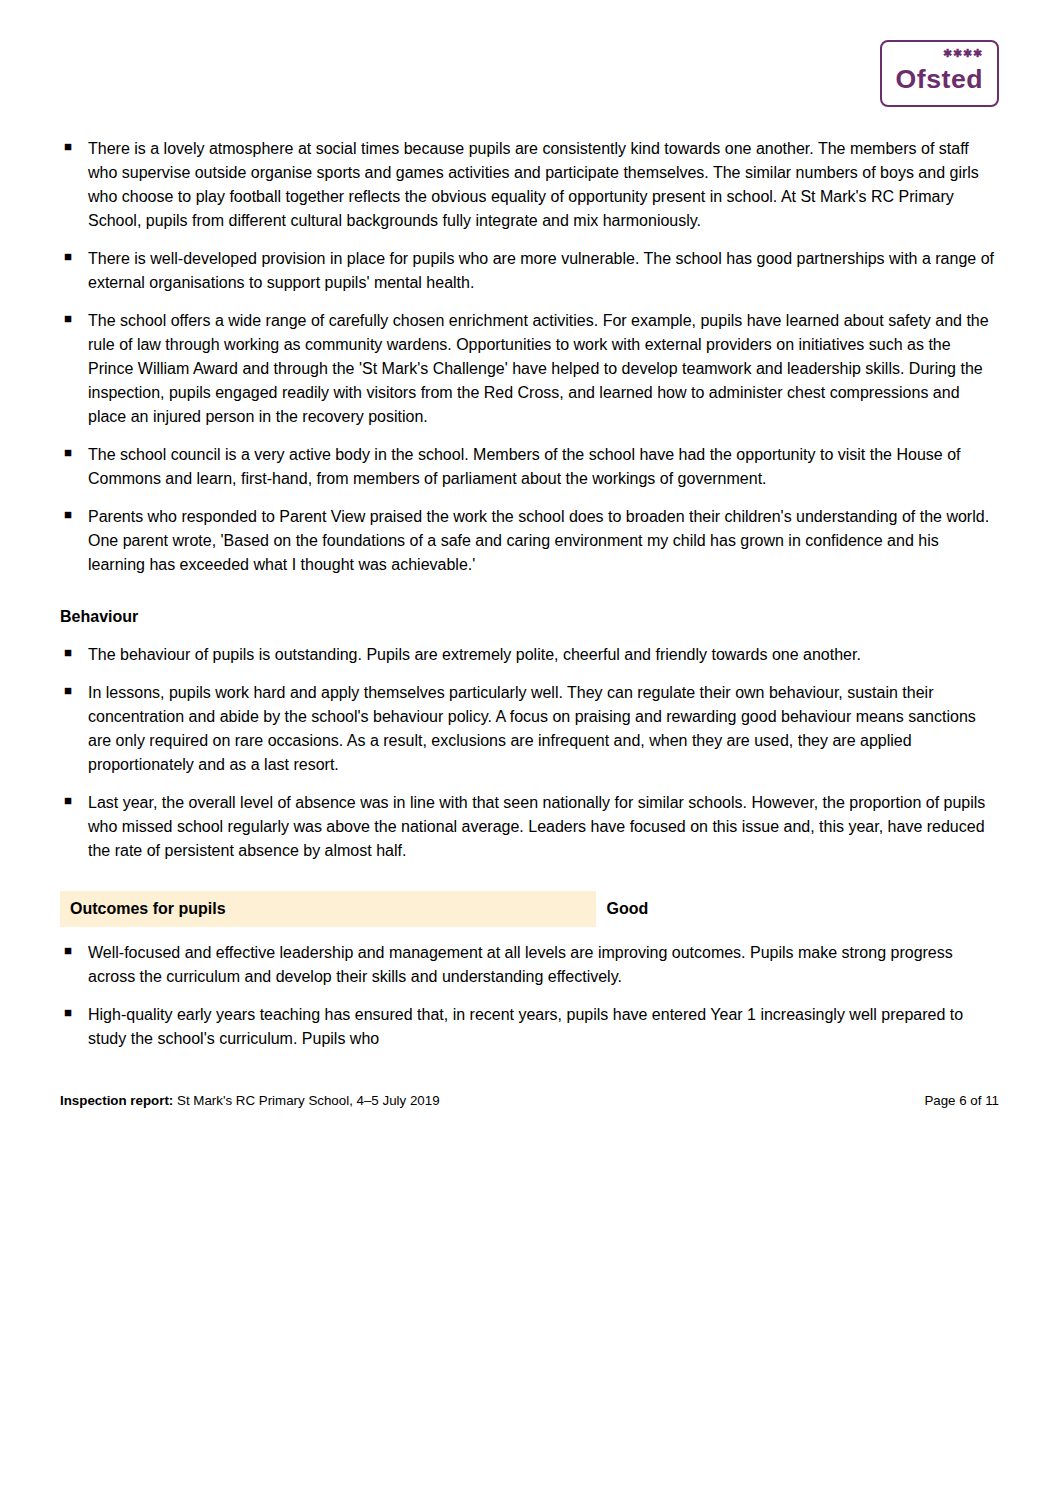✱✱✱✱ Ofsted
There is a lovely atmosphere at social times because pupils are consistently kind towards one another. The members of staff who supervise outside organise sports and games activities and participate themselves. The similar numbers of boys and girls who choose to play football together reflects the obvious equality of opportunity present in school. At St Mark's RC Primary School, pupils from different cultural backgrounds fully integrate and mix harmoniously.
There is well-developed provision in place for pupils who are more vulnerable. The school has good partnerships with a range of external organisations to support pupils' mental health.
The school offers a wide range of carefully chosen enrichment activities. For example, pupils have learned about safety and the rule of law through working as community wardens. Opportunities to work with external providers on initiatives such as the Prince William Award and through the 'St Mark's Challenge' have helped to develop teamwork and leadership skills. During the inspection, pupils engaged readily with visitors from the Red Cross, and learned how to administer chest compressions and place an injured person in the recovery position.
The school council is a very active body in the school. Members of the school have had the opportunity to visit the House of Commons and learn, first-hand, from members of parliament about the workings of government.
Parents who responded to Parent View praised the work the school does to broaden their children's understanding of the world. One parent wrote, 'Based on the foundations of a safe and caring environment my child has grown in confidence and his learning has exceeded what I thought was achievable.'
Behaviour
The behaviour of pupils is outstanding. Pupils are extremely polite, cheerful and friendly towards one another.
In lessons, pupils work hard and apply themselves particularly well. They can regulate their own behaviour, sustain their concentration and abide by the school's behaviour policy. A focus on praising and rewarding good behaviour means sanctions are only required on rare occasions. As a result, exclusions are infrequent and, when they are used, they are applied proportionately and as a last resort.
Last year, the overall level of absence was in line with that seen nationally for similar schools. However, the proportion of pupils who missed school regularly was above the national average. Leaders have focused on this issue and, this year, have reduced the rate of persistent absence by almost half.
Outcomes for pupils
Good
Well-focused and effective leadership and management at all levels are improving outcomes. Pupils make strong progress across the curriculum and develop their skills and understanding effectively.
High-quality early years teaching has ensured that, in recent years, pupils have entered Year 1 increasingly well prepared to study the school's curriculum. Pupils who
Inspection report: St Mark's RC Primary School, 4–5 July 2019
Page 6 of 11